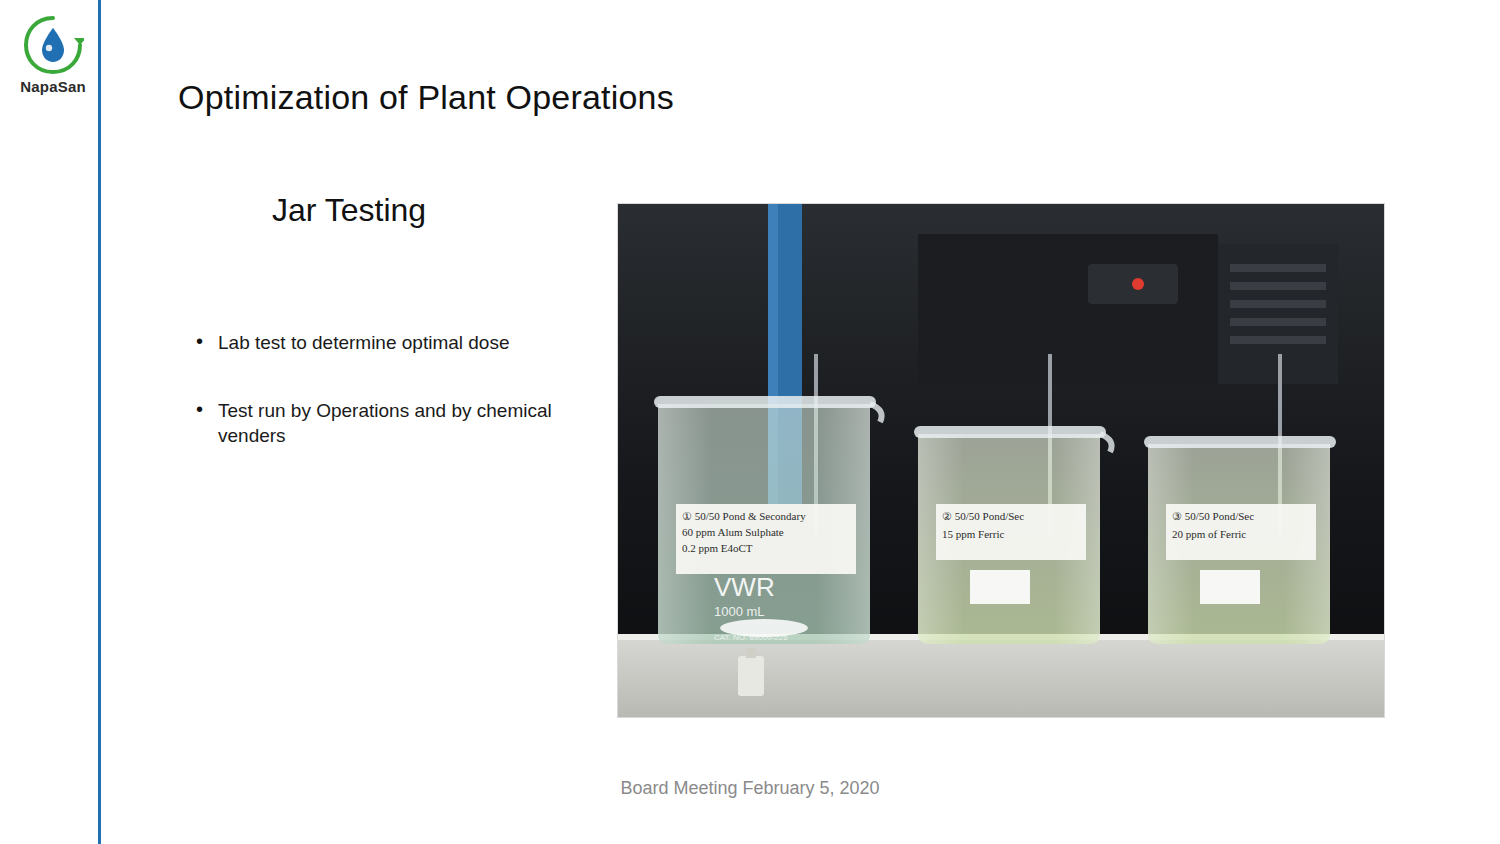NapaSan
Optimization of Plant Operations
Jar Testing
Lab test to determine optimal dose
Test run by Operations and by chemical venders
① 50/50 Pond & Secondary 60 ppm Alum Sulphate 0.2 ppm E4oCT VWR 1000 mL CAT. NO. 89000-226 ② 50/50 Pond/Sec 15 ppm Ferric ③ 50/50 Pond/Sec 20 ppm of Ferric
Board Meeting February 5, 2020